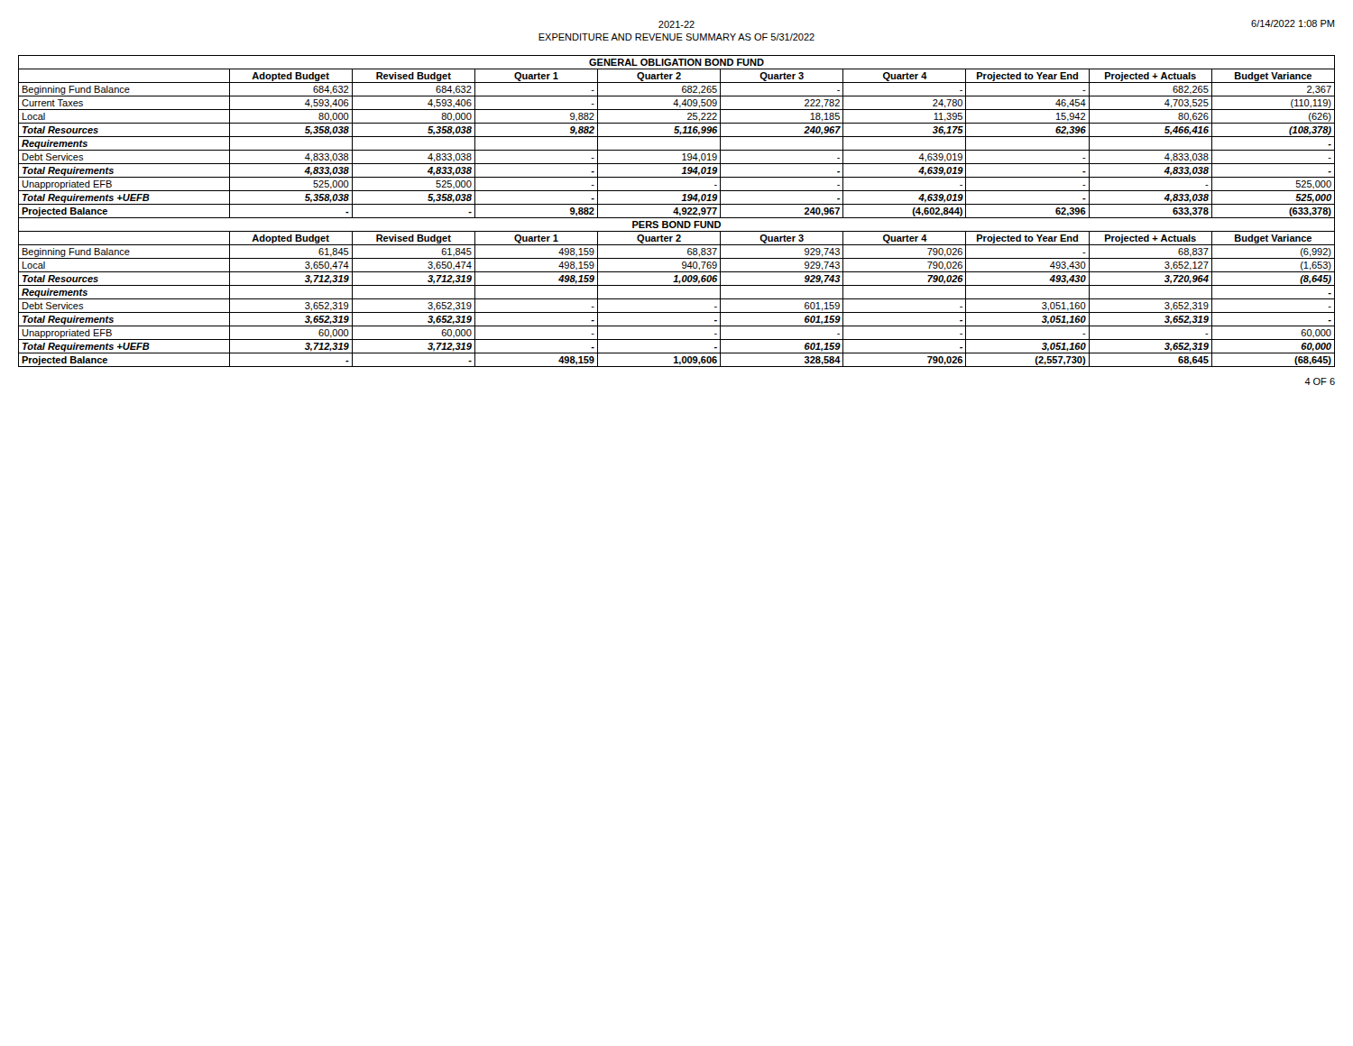6/14/2022 1:08 PM
2021-22
EXPENDITURE AND REVENUE SUMMARY AS OF 5/31/2022
| GENERAL OBLIGATION BOND FUND |
| | Adopted Budget | Revised Budget | Quarter 1 | Quarter 2 | Quarter 3 | Quarter 4 | Projected to Year End | Projected + Actuals | Budget Variance |
| Beginning Fund Balance | 684,632 | 684,632 | - | 682,265 | - | - | - | 682,265 | 2,367 |
| Current Taxes | 4,593,406 | 4,593,406 | - | 4,409,509 | 222,782 | 24,780 | 46,454 | 4,703,525 | (110,119) |
| Local | 80,000 | 80,000 | 9,882 | 25,222 | 18,185 | 11,395 | 15,942 | 80,626 | (626) |
| Total Resources | 5,358,038 | 5,358,038 | 9,882 | 5,116,996 | 240,967 | 36,175 | 62,396 | 5,466,416 | (108,378) |
| Requirements | | | | | | | | | - |
| Debt Services | 4,833,038 | 4,833,038 | - | 194,019 | - | 4,639,019 | - | 4,833,038 | - |
| Total Requirements | 4,833,038 | 4,833,038 | - | 194,019 | - | 4,639,019 | - | 4,833,038 | - |
| Unappropriated EFB | 525,000 | 525,000 | - | - | - | - | - | - | 525,000 |
| Total Requirements +UEFB | 5,358,038 | 5,358,038 | - | 194,019 | - | 4,639,019 | - | 4,833,038 | 525,000 |
| Projected Balance | - | - | 9,882 | 4,922,977 | 240,967 | (4,602,844) | 62,396 | 633,378 | (633,378) |
| PERS BOND FUND |
| | Adopted Budget | Revised Budget | Quarter 1 | Quarter 2 | Quarter 3 | Quarter 4 | Projected to Year End | Projected + Actuals | Budget Variance |
| Beginning Fund Balance | 61,845 | 61,845 | 498,159 | 68,837 | 929,743 | 790,026 | - | 68,837 | (6,992) |
| Local | 3,650,474 | 3,650,474 | 498,159 | 940,769 | 929,743 | 790,026 | 493,430 | 3,652,127 | (1,653) |
| Total Resources | 3,712,319 | 3,712,319 | 498,159 | 1,009,606 | 929,743 | 790,026 | 493,430 | 3,720,964 | (8,645) |
| Requirements | | | | | | | | | - |
| Debt Services | 3,652,319 | 3,652,319 | - | - | 601,159 | - | 3,051,160 | 3,652,319 | - |
| Total Requirements | 3,652,319 | 3,652,319 | - | - | 601,159 | - | 3,051,160 | 3,652,319 | - |
| Unappropriated EFB | 60,000 | 60,000 | - | - | - | - | - | - | 60,000 |
| Total Requirements +UEFB | 3,712,319 | 3,712,319 | - | - | 601,159 | - | 3,051,160 | 3,652,319 | 60,000 |
| Projected Balance | - | - | 498,159 | 1,009,606 | 328,584 | 790,026 | (2,557,730) | 68,645 | (68,645) |
4 OF 6